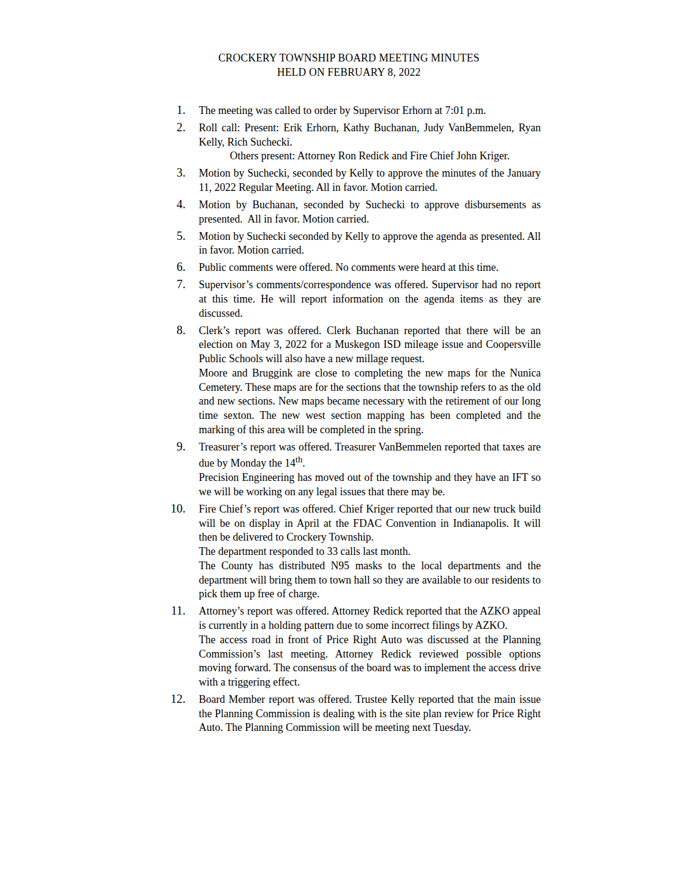CROCKERY TOWNSHIP BOARD MEETING MINUTES HELD ON FEBRUARY 8, 2022
The meeting was called to order by Supervisor Erhorn at 7:01 p.m.
Roll call: Present: Erik Erhorn, Kathy Buchanan, Judy VanBemmelen, Ryan Kelly, Rich Suchecki.
Others present: Attorney Ron Redick and Fire Chief John Kriger.
Motion by Suchecki, seconded by Kelly to approve the minutes of the January 11, 2022 Regular Meeting. All in favor. Motion carried.
Motion by Buchanan, seconded by Suchecki to approve disbursements as presented. All in favor. Motion carried.
Motion by Suchecki seconded by Kelly to approve the agenda as presented. All in favor. Motion carried.
Public comments were offered. No comments were heard at this time.
Supervisor’s comments/correspondence was offered. Supervisor had no report at this time. He will report information on the agenda items as they are discussed.
Clerk’s report was offered. Clerk Buchanan reported that there will be an election on May 3, 2022 for a Muskegon ISD mileage issue and Coopersville Public Schools will also have a new millage request.
Moore and Bruggink are close to completing the new maps for the Nunica Cemetery. These maps are for the sections that the township refers to as the old and new sections. New maps became necessary with the retirement of our long time sexton. The new west section mapping has been completed and the marking of this area will be completed in the spring.
Treasurer’s report was offered. Treasurer VanBemmelen reported that taxes are due by Monday the 14th.
Precision Engineering has moved out of the township and they have an IFT so we will be working on any legal issues that there may be.
Fire Chief’s report was offered. Chief Kriger reported that our new truck build will be on display in April at the FDAC Convention in Indianapolis. It will then be delivered to Crockery Township.
The department responded to 33 calls last month.
The County has distributed N95 masks to the local departments and the department will bring them to town hall so they are available to our residents to pick them up free of charge.
Attorney’s report was offered. Attorney Redick reported that the AZKO appeal is currently in a holding pattern due to some incorrect filings by AZKO.
The access road in front of Price Right Auto was discussed at the Planning Commission’s last meeting. Attorney Redick reviewed possible options moving forward. The consensus of the board was to implement the access drive with a triggering effect.
Board Member report was offered. Trustee Kelly reported that the main issue the Planning Commission is dealing with is the site plan review for Price Right Auto. The Planning Commission will be meeting next Tuesday.